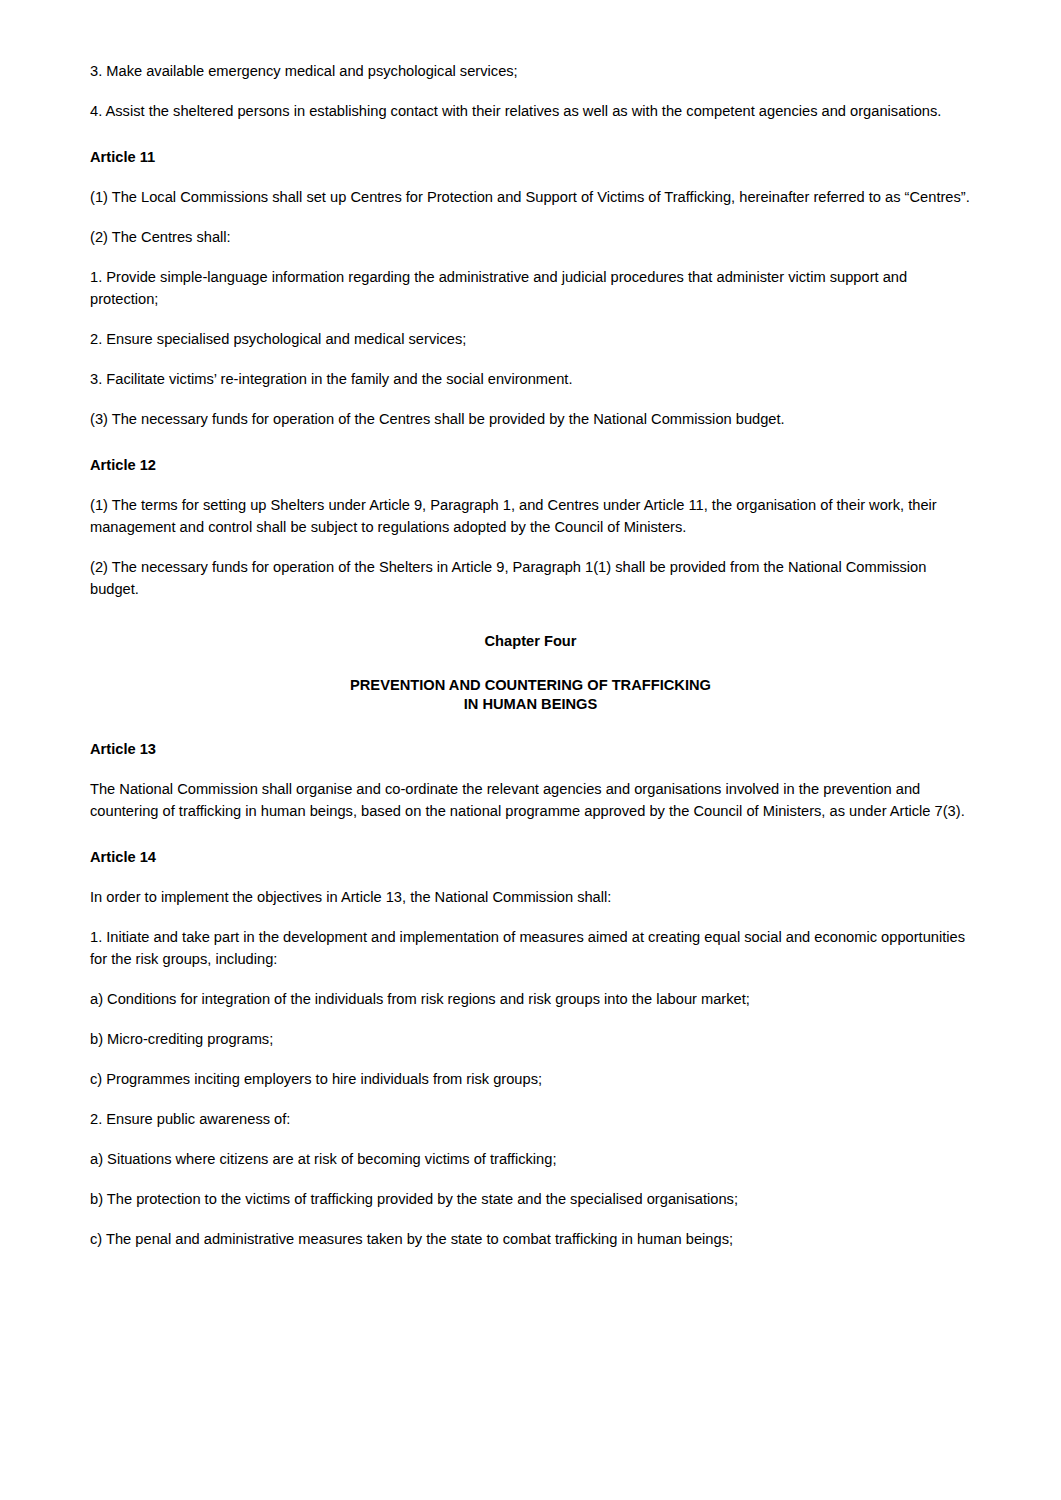3. Make available emergency medical and psychological services;
4. Assist the sheltered persons in establishing contact with their relatives as well as with the competent agencies and organisations.
Article 11
(1) The Local Commissions shall set up Centres for Protection and Support of Victims of Trafficking, hereinafter referred to as “Centres”.
(2) The Centres shall:
1. Provide simple-language information regarding the administrative and judicial procedures that administer victim support and protection;
2. Ensure specialised psychological and medical services;
3. Facilitate victims’ re-integration in the family and the social environment.
(3) The necessary funds for operation of the Centres shall be provided by the National Commission budget.
Article 12
(1) The terms for setting up Shelters under Article 9, Paragraph 1, and Centres under Article 11, the organisation of their work, their management and control shall be subject to regulations adopted by the Council of Ministers.
(2) The necessary funds for operation of the Shelters in Article 9, Paragraph 1(1) shall be provided from the National Commission budget.
Chapter Four
PREVENTION AND COUNTERING OF TRAFFICKING
IN HUMAN BEINGS
Article 13
The National Commission shall organise and co-ordinate the relevant agencies and organisations involved in the prevention and countering of trafficking in human beings, based on the national programme approved by the Council of Ministers, as under Article 7(3).
Article 14
In order to implement the objectives in Article 13, the National Commission shall:
1. Initiate and take part in the development and implementation of measures aimed at creating equal social and economic opportunities for the risk groups, including:
a) Conditions for integration of the individuals from risk regions and risk groups into the labour market;
b) Micro-crediting programs;
c) Programmes inciting employers to hire individuals from risk groups;
2. Ensure public awareness of:
a) Situations where citizens are at risk of becoming victims of trafficking;
b) The protection to the victims of trafficking provided by the state and the specialised organisations;
c) The penal and administrative measures taken by the state to combat trafficking in human beings;